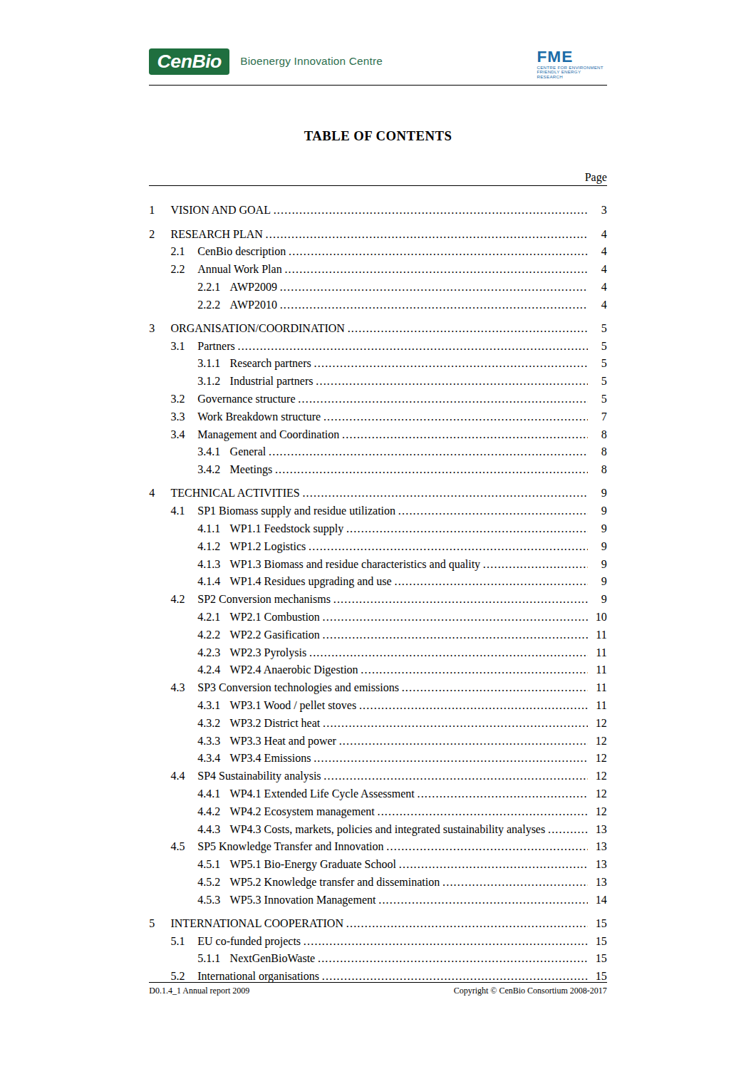CenBio Bioenergy Innovation Centre
FME
Centre for Environment Friendly Energy Research
TABLE OF CONTENTS
Page
1 VISION AND GOAL .................................................................................................................. 3
2 RESEARCH PLAN .................................................................................................................. 4
2.1 CenBio description .................................................................................................................. 4
2.2 Annual Work Plan .................................................................................................................. 4
2.2.1 AWP2009 .................................................................................................................. 4
2.2.2 AWP2010 .................................................................................................................. 4
3 ORGANISATION/COORDINATION .................................................................................................................. 5
3.1 Partners .................................................................................................................. 5
3.1.1 Research partners .................................................................................................................. 5
3.1.2 Industrial partners .................................................................................................................. 5
3.2 Governance structure .................................................................................................................. 5
3.3 Work Breakdown structure .................................................................................................................. 7
3.4 Management and Coordination .................................................................................................................. 8
3.4.1 General .................................................................................................................. 8
3.4.2 Meetings .................................................................................................................. 8
4 TECHNICAL ACTIVITIES .................................................................................................................. 9
4.1 SP1 Biomass supply and residue utilization .................................................................................................................. 9
4.1.1 WP1.1 Feedstock supply .................................................................................................................. 9
4.1.2 WP1.2 Logistics .................................................................................................................. 9
4.1.3 WP1.3 Biomass and residue characteristics and quality .................................................................................................................. 9
4.1.4 WP1.4 Residues upgrading and use .................................................................................................................. 9
4.2 SP2 Conversion mechanisms .................................................................................................................. 9
4.2.1 WP2.1 Combustion .................................................................................................................. 10
4.2.2 WP2.2 Gasification .................................................................................................................. 11
4.2.3 WP2.3 Pyrolysis .................................................................................................................. 11
4.2.4 WP2.4 Anaerobic Digestion .................................................................................................................. 11
4.3 SP3 Conversion technologies and emissions .................................................................................................................. 11
4.3.1 WP3.1 Wood / pellet stoves .................................................................................................................. 11
4.3.2 WP3.2 District heat .................................................................................................................. 12
4.3.3 WP3.3 Heat and power .................................................................................................................. 12
4.3.4 WP3.4 Emissions .................................................................................................................. 12
4.4 SP4 Sustainability analysis .................................................................................................................. 12
4.4.1 WP4.1 Extended Life Cycle Assessment .................................................................................................................. 12
4.4.2 WP4.2 Ecosystem management .................................................................................................................. 12
4.4.3 WP4.3 Costs, markets, policies and integrated sustainability analyses .................................................................................................................. 13
4.5 SP5 Knowledge Transfer and Innovation .................................................................................................................. 13
4.5.1 WP5.1 Bio-Energy Graduate School .................................................................................................................. 13
4.5.2 WP5.2 Knowledge transfer and dissemination .................................................................................................................. 13
4.5.3 WP5.3 Innovation Management .................................................................................................................. 14
5 INTERNATIONAL COOPERATION .................................................................................................................. 15
5.1 EU co-funded projects .................................................................................................................. 15
5.1.1 NextGenBioWaste .................................................................................................................. 15
5.2 International organisations .................................................................................................................. 15
D0.1.4_1 Annual report 2009 Copyright © CenBio Consortium 2008-2017